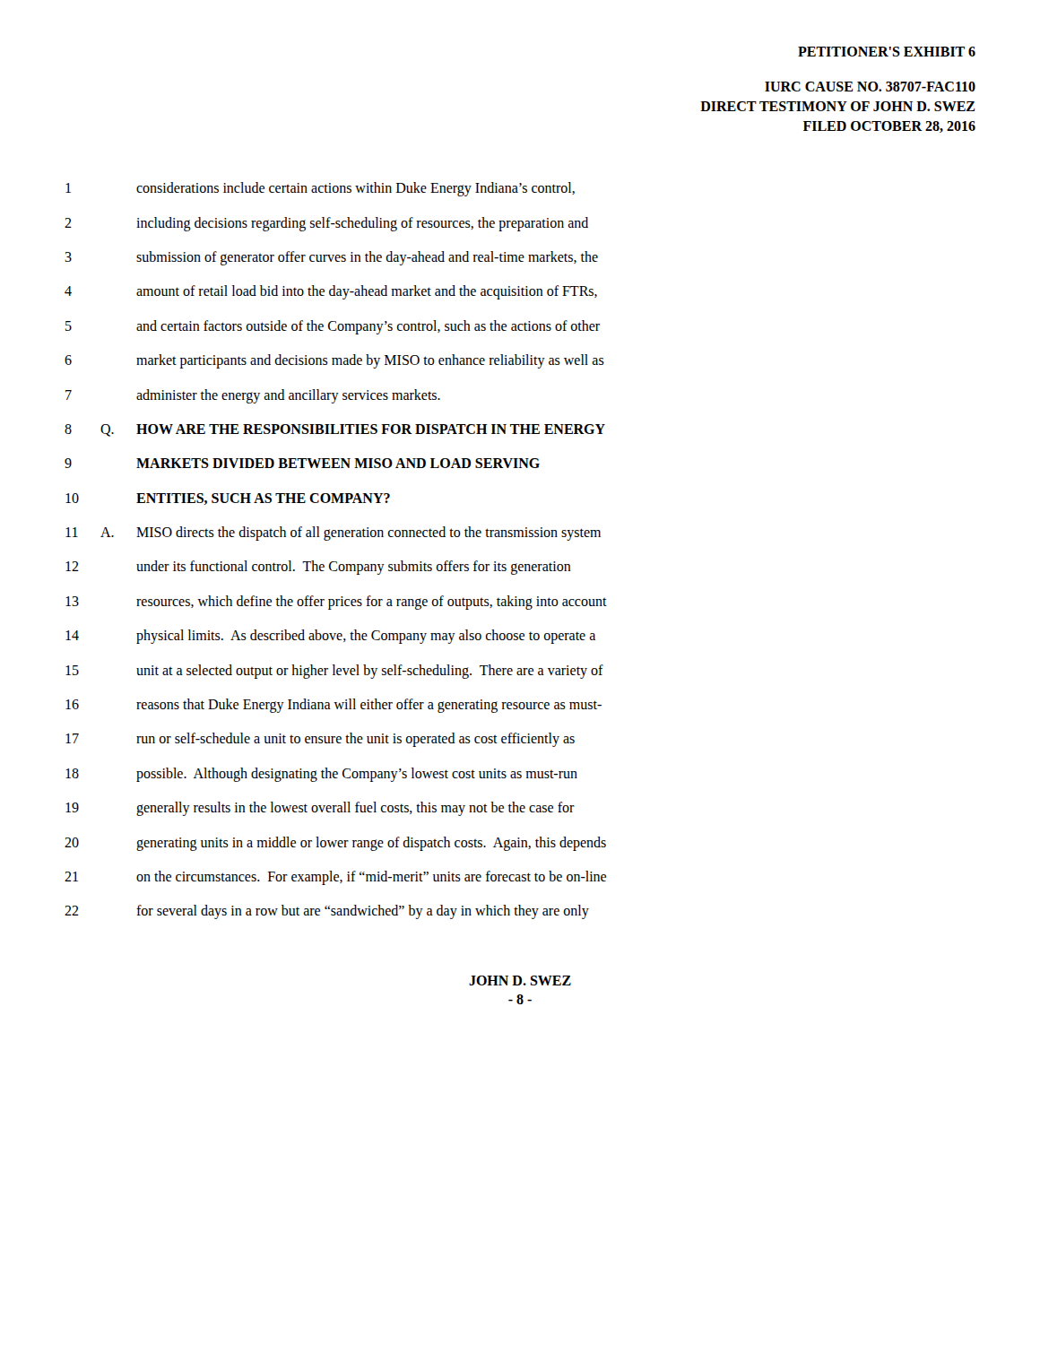PETITIONER'S EXHIBIT 6
IURC CAUSE NO. 38707-FAC110
DIRECT TESTIMONY OF JOHN D. SWEZ
FILED OCTOBER 28, 2016
| 1 | | considerations include certain actions within Duke Energy Indiana’s control, |
| 2 | | including decisions regarding self-scheduling of resources, the preparation and |
| 3 | | submission of generator offer curves in the day-ahead and real-time markets, the |
| 4 | | amount of retail load bid into the day-ahead market and the acquisition of FTRs, |
| 5 | | and certain factors outside of the Company’s control, such as the actions of other |
| 6 | | market participants and decisions made by MISO to enhance reliability as well as |
| 7 | | administer the energy and ancillary services markets. |
| 8 | Q. | HOW ARE THE RESPONSIBILITIES FOR DISPATCH IN THE ENERGY |
| 9 | | MARKETS DIVIDED BETWEEN MISO AND LOAD SERVING |
| 10 | | ENTITIES, SUCH AS THE COMPANY? |
| 11 | A. | MISO directs the dispatch of all generation connected to the transmission system |
| 12 | | under its functional control. The Company submits offers for its generation |
| 13 | | resources, which define the offer prices for a range of outputs, taking into account |
| 14 | | physical limits. As described above, the Company may also choose to operate a |
| 15 | | unit at a selected output or higher level by self-scheduling. There are a variety of |
| 16 | | reasons that Duke Energy Indiana will either offer a generating resource as must- |
| 17 | | run or self-schedule a unit to ensure the unit is operated as cost efficiently as |
| 18 | | possible. Although designating the Company’s lowest cost units as must-run |
| 19 | | generally results in the lowest overall fuel costs, this may not be the case for |
| 20 | | generating units in a middle or lower range of dispatch costs. Again, this depends |
| 21 | | on the circumstances. For example, if “mid-merit” units are forecast to be on-line |
| 22 | | for several days in a row but are “sandwiched” by a day in which they are only |
JOHN D. SWEZ
- 8 -